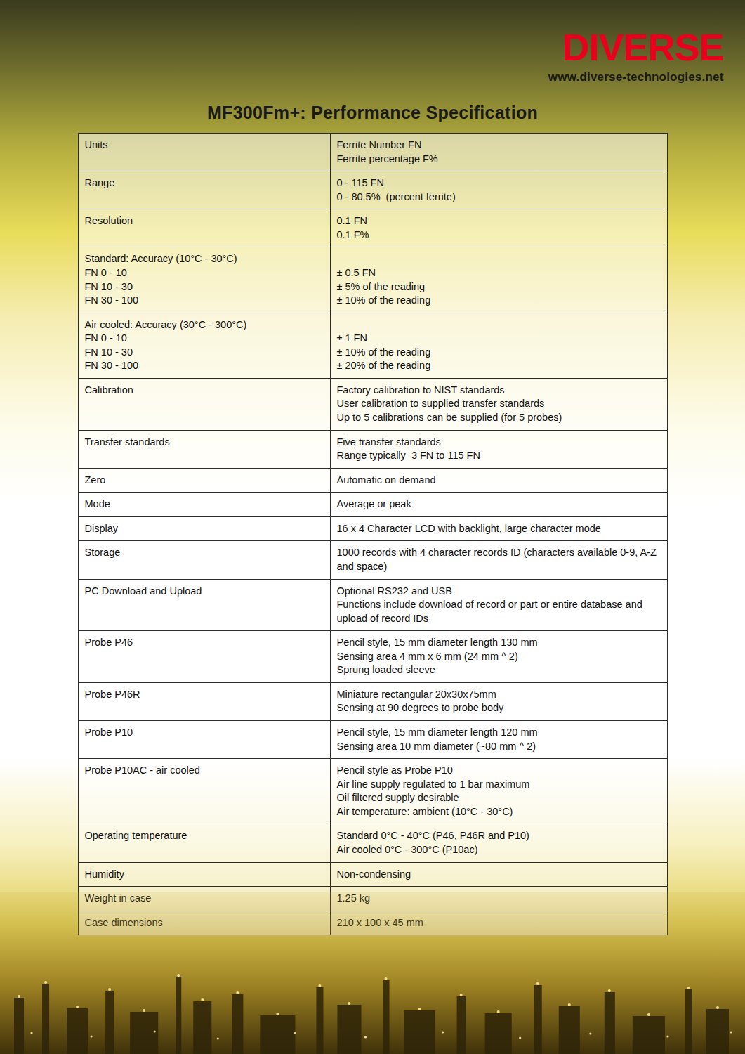DIVERSE
www.diverse-technologies.net
MF300Fm+: Performance Specification
| Units | Ferrite Number FN Ferrite percentage F% |
| Range | 0 - 115 FN 0 - 80.5% (percent ferrite) |
| Resolution | 0.1 FN 0.1 F% |
| Standard: Accuracy (10°C - 30°C) FN 0 - 10 FN 10 - 30 FN 30 - 100 | ± 0.5 FN ± 5% of the reading ± 10% of the reading |
| Air cooled: Accuracy (30°C - 300°C) FN 0 - 10 FN 10 - 30 FN 30 - 100 | ± 1 FN ± 10% of the reading ± 20% of the reading |
| Calibration | Factory calibration to NIST standards User calibration to supplied transfer standards Up to 5 calibrations can be supplied (for 5 probes) |
| Transfer standards | Five transfer standards Range typically 3 FN to 115 FN |
| Zero | Automatic on demand |
| Mode | Average or peak |
| Display | 16 x 4 Character LCD with backlight, large character mode |
| Storage | 1000 records with 4 character records ID (characters available 0-9, A-Z and space) |
| PC Download and Upload | Optional RS232 and USB Functions include download of record or part or entire database and upload of record IDs |
| Probe P46 | Pencil style, 15 mm diameter length 130 mm Sensing area 4 mm x 6 mm (24 mm ^ 2) Sprung loaded sleeve |
| Probe P46R | Miniature rectangular 20x30x75mm Sensing at 90 degrees to probe body |
| Probe P10 | Pencil style, 15 mm diameter length 120 mm Sensing area 10 mm diameter (~80 mm ^ 2) |
| Probe P10AC - air cooled | Pencil style as Probe P10 Air line supply regulated to 1 bar maximum Oil filtered supply desirable Air temperature: ambient (10°C - 30°C) |
| Operating temperature | Standard 0°C - 40°C (P46, P46R and P10) Air cooled 0°C - 300°C (P10ac) |
| Humidity | Non-condensing |
| Weight in case | 1.25 kg |
| Case dimensions | 210 x 100 x 45 mm |